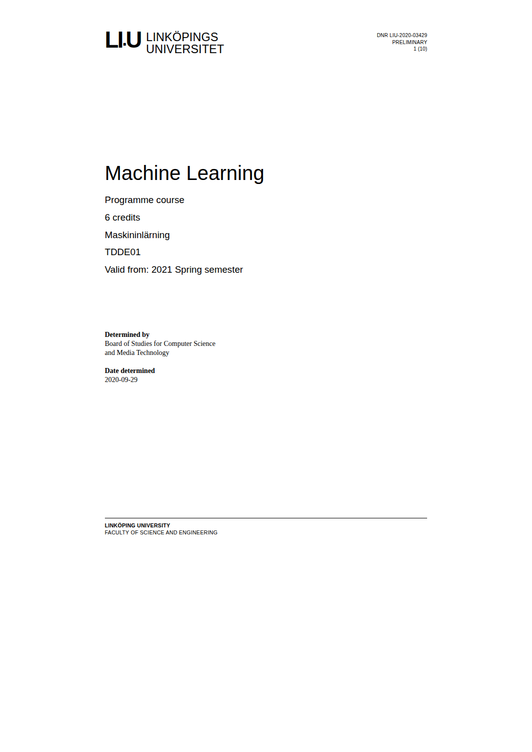LI. U LINKÖPINGS
UNIVERSITET
DNR LIU-2020-03429
PRELIMINARY
1 (10)
Machine Learning
Programme course
6 credits
Maskininlärning
TDDE01
Valid from: 2021 Spring semester
Determined by
Board of Studies for Computer Science
and Media Technology
Date determined
2020-09-29
LINKÖPING UNIVERSITY
FACULTY OF SCIENCE AND ENGINEERING